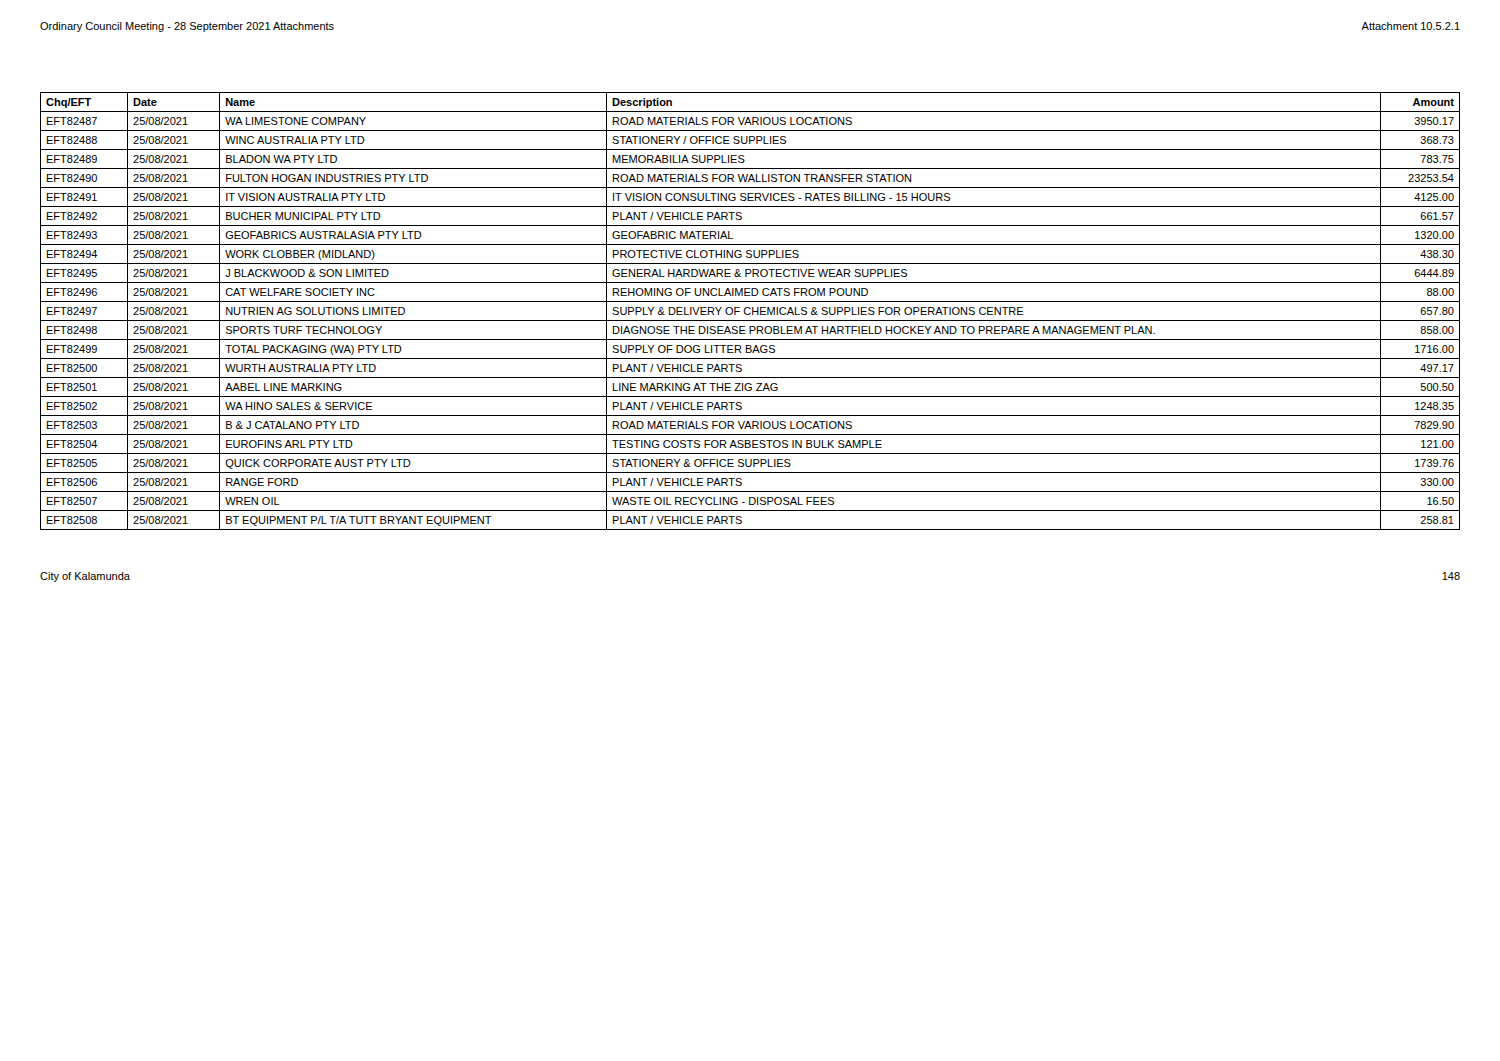Ordinary Council Meeting - 28 September 2021 Attachments Attachment 10.5.2.1
Payments listing
| Chq/EFT | Date | Name | Description | Amount |
| --- | --- | --- | --- | --- |
| EFT82487 | 25/08/2021 | WA LIMESTONE COMPANY | ROAD MATERIALS FOR VARIOUS LOCATIONS | 3950.17 |
| EFT82488 | 25/08/2021 | WINC AUSTRALIA PTY LTD | STATIONERY / OFFICE SUPPLIES | 368.73 |
| EFT82489 | 25/08/2021 | BLADON WA PTY LTD | MEMORABILIA SUPPLIES | 783.75 |
| EFT82490 | 25/08/2021 | FULTON HOGAN INDUSTRIES PTY LTD | ROAD MATERIALS FOR WALLISTON TRANSFER STATION | 23253.54 |
| EFT82491 | 25/08/2021 | IT VISION AUSTRALIA PTY LTD | IT VISION CONSULTING SERVICES - RATES BILLING - 15 HOURS | 4125.00 |
| EFT82492 | 25/08/2021 | BUCHER MUNICIPAL PTY LTD | PLANT / VEHICLE PARTS | 661.57 |
| EFT82493 | 25/08/2021 | GEOFABRICS AUSTRALASIA PTY LTD | GEOFABRIC MATERIAL | 1320.00 |
| EFT82494 | 25/08/2021 | WORK CLOBBER (MIDLAND) | PROTECTIVE CLOTHING SUPPLIES | 438.30 |
| EFT82495 | 25/08/2021 | J BLACKWOOD & SON LIMITED | GENERAL HARDWARE & PROTECTIVE WEAR SUPPLIES | 6444.89 |
| EFT82496 | 25/08/2021 | CAT WELFARE SOCIETY INC | REHOMING OF UNCLAIMED CATS FROM POUND | 88.00 |
| EFT82497 | 25/08/2021 | NUTRIEN AG SOLUTIONS LIMITED | SUPPLY & DELIVERY OF CHEMICALS & SUPPLIES FOR OPERATIONS CENTRE | 657.80 |
| EFT82498 | 25/08/2021 | SPORTS TURF TECHNOLOGY | DIAGNOSE THE DISEASE PROBLEM AT HARTFIELD HOCKEY AND TO PREPARE A MANAGEMENT PLAN. | 858.00 |
| EFT82499 | 25/08/2021 | TOTAL PACKAGING (WA) PTY LTD | SUPPLY OF DOG LITTER BAGS | 1716.00 |
| EFT82500 | 25/08/2021 | WURTH AUSTRALIA PTY LTD | PLANT / VEHICLE PARTS | 497.17 |
| EFT82501 | 25/08/2021 | AABEL LINE MARKING | LINE MARKING AT THE ZIG ZAG | 500.50 |
| EFT82502 | 25/08/2021 | WA HINO SALES & SERVICE | PLANT / VEHICLE PARTS | 1248.35 |
| EFT82503 | 25/08/2021 | B & J CATALANO PTY LTD | ROAD MATERIALS FOR VARIOUS LOCATIONS | 7829.90 |
| EFT82504 | 25/08/2021 | EUROFINS ARL PTY LTD | TESTING COSTS FOR ASBESTOS IN BULK SAMPLE | 121.00 |
| EFT82505 | 25/08/2021 | QUICK CORPORATE AUST PTY LTD | STATIONERY & OFFICE SUPPLIES | 1739.76 |
| EFT82506 | 25/08/2021 | RANGE FORD | PLANT / VEHICLE PARTS | 330.00 |
| EFT82507 | 25/08/2021 | WREN OIL | WASTE OIL RECYCLING - DISPOSAL FEES | 16.50 |
| EFT82508 | 25/08/2021 | BT EQUIPMENT P/L T/A TUTT BRYANT EQUIPMENT | PLANT / VEHICLE PARTS | 258.81 |
City of Kalamunda 148